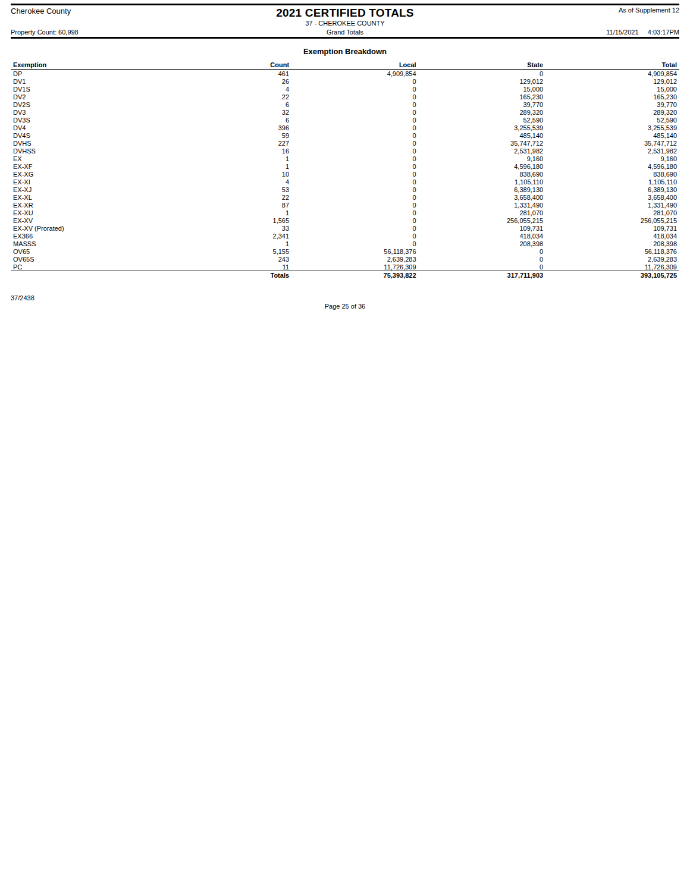| Cherokee County | 2021 CERTIFIED TOTALS | As of Supplement 12 |
| | 37 - CHEROKEE COUNTY | |
| Property Count: 60,998 | Grand Totals | 11/15/2021 4:03:17PM |
Exemption Breakdown
| Exemption | Count | Local | State | Total |
| --- | --- | --- | --- | --- |
| DP | 461 | 4,909,854 | 0 | 4,909,854 |
| DV1 | 26 | 0 | 129,012 | 129,012 |
| DV1S | 4 | 0 | 15,000 | 15,000 |
| DV2 | 22 | 0 | 165,230 | 165,230 |
| DV2S | 6 | 0 | 39,770 | 39,770 |
| DV3 | 32 | 0 | 289,320 | 289,320 |
| DV3S | 6 | 0 | 52,590 | 52,590 |
| DV4 | 396 | 0 | 3,255,539 | 3,255,539 |
| DV4S | 59 | 0 | 485,140 | 485,140 |
| DVHS | 227 | 0 | 35,747,712 | 35,747,712 |
| DVHSS | 16 | 0 | 2,531,982 | 2,531,982 |
| EX | 1 | 0 | 9,160 | 9,160 |
| EX-XF | 1 | 0 | 4,596,180 | 4,596,180 |
| EX-XG | 10 | 0 | 838,690 | 838,690 |
| EX-XI | 4 | 0 | 1,105,110 | 1,105,110 |
| EX-XJ | 53 | 0 | 6,389,130 | 6,389,130 |
| EX-XL | 22 | 0 | 3,658,400 | 3,658,400 |
| EX-XR | 87 | 0 | 1,331,490 | 1,331,490 |
| EX-XU | 1 | 0 | 281,070 | 281,070 |
| EX-XV | 1,565 | 0 | 256,055,215 | 256,055,215 |
| EX-XV (Prorated) | 33 | 0 | 109,731 | 109,731 |
| EX366 | 2,341 | 0 | 418,034 | 418,034 |
| MASSS | 1 | 0 | 208,398 | 208,398 |
| OV65 | 5,155 | 56,118,376 | 0 | 56,118,376 |
| OV65S | 243 | 2,639,283 | 0 | 2,639,283 |
| PC | 11 | 11,726,309 | 0 | 11,726,309 |
| | Totals | 75,393,822 | 317,711,903 | 393,105,725 |
37/2438
Page 25 of 36